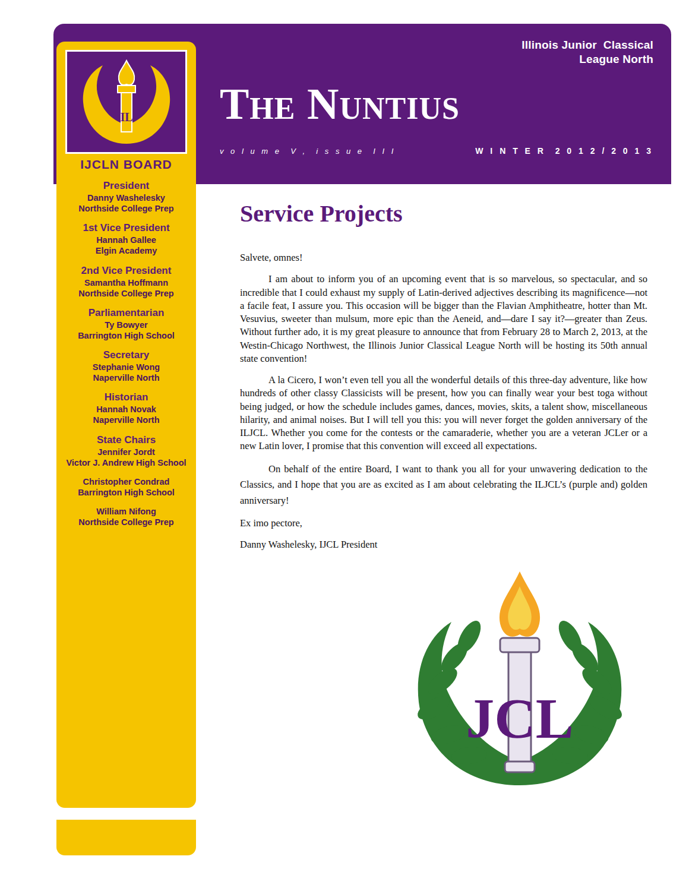Illinois Junior Classical
League North
The Nuntius
v o l u m e V , i s s u e I I I W I N T E R 2 0 1 2 / 2 0 1 3
IL
IJCLN BOARD
President
Danny Washelesky
Northside College Prep
1st Vice President
Hannah Gallee
Elgin Academy
2nd Vice President
Samantha Hoffmann
Northside College Prep
Parliamentarian
Ty Bowyer
Barrington High School
Secretary
Stephanie Wong
Naperville North
Historian
Hannah Novak
Naperville North
State Chairs
Jennifer Jordt
Victor J. Andrew High School
Christopher Condrad
Barrington High School
William Nifong
Northside College Prep
Service Projects
Salvete, omnes!
I am about to inform you of an upcoming event that is so marvelous, so spectacular, and so incredible that I could exhaust my supply of Latin-derived adjectives describing its magnificence—not a facile feat, I assure you. This occasion will be bigger than the Flavian Amphitheatre, hotter than Mt. Vesuvius, sweeter than mulsum, more epic than the Aeneid, and—dare I say it?—greater than Zeus. Without further ado, it is my great pleasure to announce that from February 28 to March 2, 2013, at the Westin-Chicago Northwest, the Illinois Junior Classical League North will be hosting its 50th annual state convention!
A la Cicero, I won’t even tell you all the wonderful details of this three-day adventure, like how hundreds of other classy Classicists will be present, how you can finally wear your best toga without being judged, or how the schedule includes games, dances, movies, skits, a talent show, miscellaneous hilarity, and animal noises. But I will tell you this: you will never forget the golden anniversary of the ILJCL. Whether you come for the contests or the camaraderie, whether you are a veteran JCLer or a new Latin lover, I promise that this convention will exceed all expectations.
On behalf of the entire Board, I want to thank you all for your unwavering dedication to the Classics, and I hope that you are as excited as I am about celebrating the ILJCL’s (purple and) golden anniversary!
Ex imo pectore,
Danny Washelesky, IJCL President
JCL